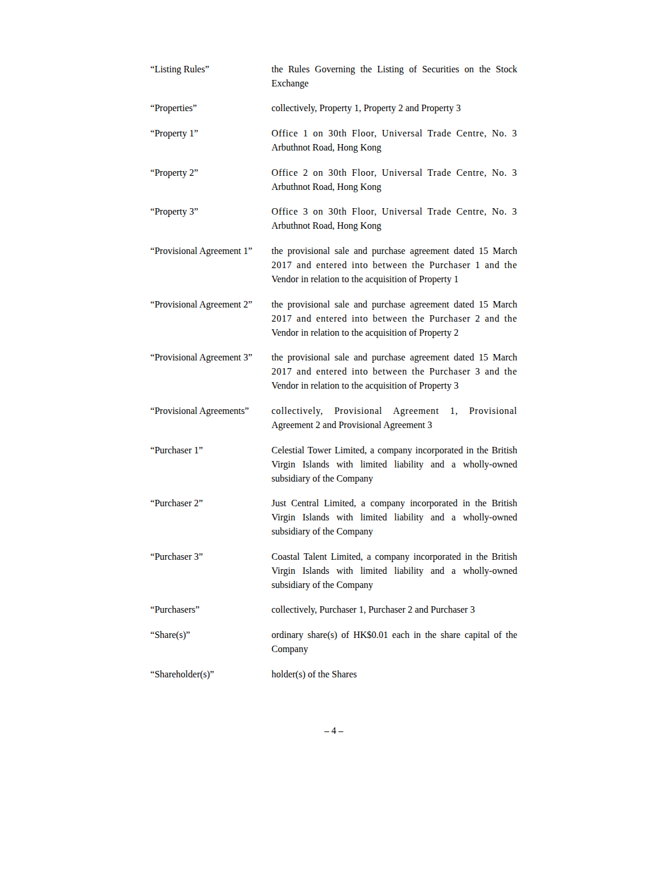| “Listing Rules” | the Rules Governing the Listing of Securities on the Stock Exchange |
| “Properties” | collectively, Property 1, Property 2 and Property 3 |
| “Property 1” | Office 1 on 30th Floor, Universal Trade Centre, No. 3 Arbuthnot Road, Hong Kong |
| “Property 2” | Office 2 on 30th Floor, Universal Trade Centre, No. 3 Arbuthnot Road, Hong Kong |
| “Property 3” | Office 3 on 30th Floor, Universal Trade Centre, No. 3 Arbuthnot Road, Hong Kong |
| “Provisional Agreement 1” | the provisional sale and purchase agreement dated 15 March 2017 and entered into between the Purchaser 1 and the Vendor in relation to the acquisition of Property 1 |
| “Provisional Agreement 2” | the provisional sale and purchase agreement dated 15 March 2017 and entered into between the Purchaser 2 and the Vendor in relation to the acquisition of Property 2 |
| “Provisional Agreement 3” | the provisional sale and purchase agreement dated 15 March 2017 and entered into between the Purchaser 3 and the Vendor in relation to the acquisition of Property 3 |
| “Provisional Agreements” | collectively, Provisional Agreement 1, Provisional Agreement 2 and Provisional Agreement 3 |
| “Purchaser 1” | Celestial Tower Limited, a company incorporated in the British Virgin Islands with limited liability and a wholly-owned subsidiary of the Company |
| “Purchaser 2” | Just Central Limited, a company incorporated in the British Virgin Islands with limited liability and a wholly-owned subsidiary of the Company |
| “Purchaser 3” | Coastal Talent Limited, a company incorporated in the British Virgin Islands with limited liability and a wholly-owned subsidiary of the Company |
| “Purchasers” | collectively, Purchaser 1, Purchaser 2 and Purchaser 3 |
| “Share(s)” | ordinary share(s) of HK$0.01 each in the share capital of the Company |
| “Shareholder(s)” | holder(s) of the Shares |
– 4 –